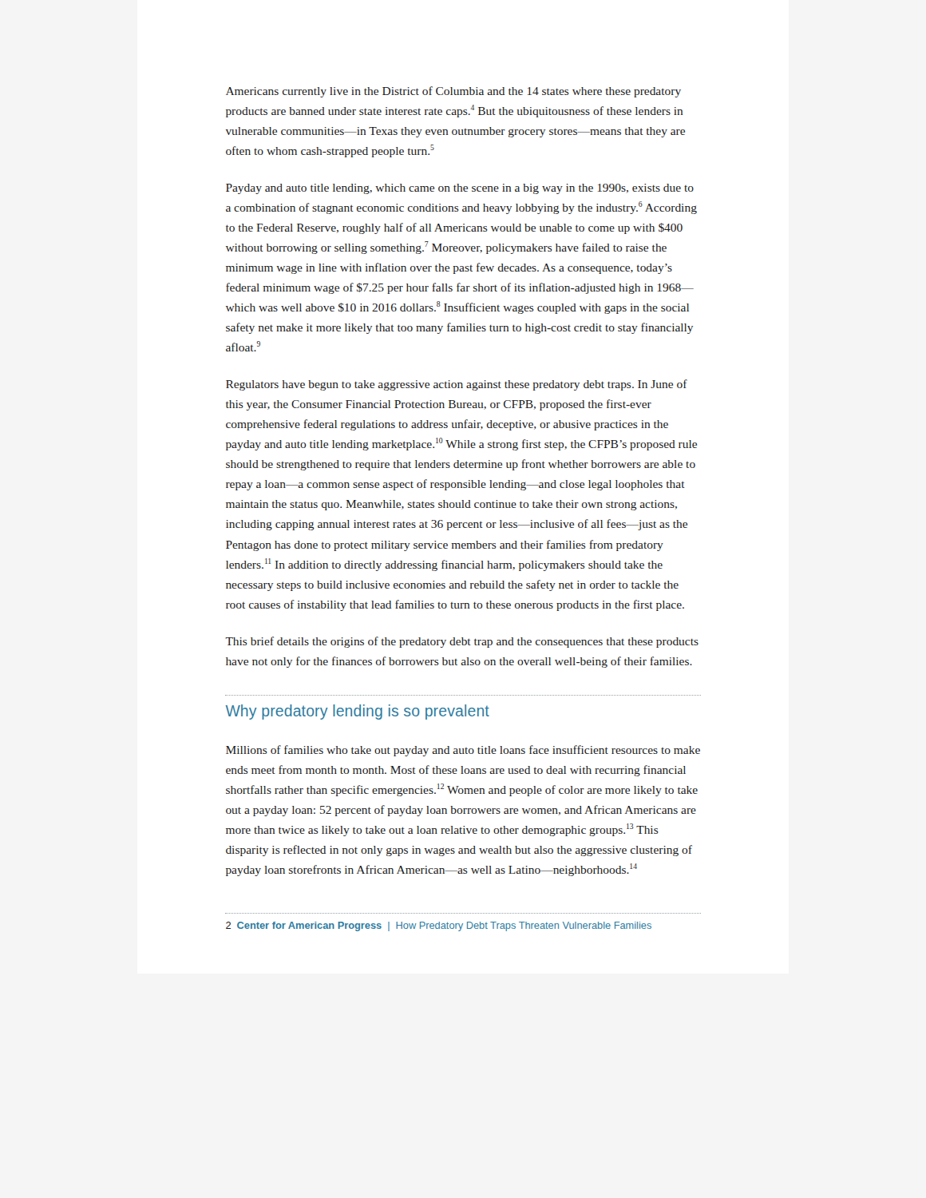Americans currently live in the District of Columbia and the 14 states where these predatory products are banned under state interest rate caps.4 But the ubiquitousness of these lenders in vulnerable communities—in Texas they even outnumber grocery stores—means that they are often to whom cash-strapped people turn.5
Payday and auto title lending, which came on the scene in a big way in the 1990s, exists due to a combination of stagnant economic conditions and heavy lobbying by the industry.6 According to the Federal Reserve, roughly half of all Americans would be unable to come up with $400 without borrowing or selling something.7 Moreover, policymakers have failed to raise the minimum wage in line with inflation over the past few decades. As a consequence, today’s federal minimum wage of $7.25 per hour falls far short of its inflation-adjusted high in 1968—which was well above $10 in 2016 dollars.8 Insufficient wages coupled with gaps in the social safety net make it more likely that too many families turn to high-cost credit to stay financially afloat.9
Regulators have begun to take aggressive action against these predatory debt traps. In June of this year, the Consumer Financial Protection Bureau, or CFPB, proposed the first-ever comprehensive federal regulations to address unfair, deceptive, or abusive practices in the payday and auto title lending marketplace.10 While a strong first step, the CFPB’s proposed rule should be strengthened to require that lenders determine up front whether borrowers are able to repay a loan—a common sense aspect of responsible lending—and close legal loopholes that maintain the status quo. Meanwhile, states should continue to take their own strong actions, including capping annual interest rates at 36 percent or less—inclusive of all fees—just as the Pentagon has done to protect military service members and their families from predatory lenders.11 In addition to directly addressing financial harm, policymakers should take the necessary steps to build inclusive economies and rebuild the safety net in order to tackle the root causes of instability that lead families to turn to these onerous products in the first place.
This brief details the origins of the predatory debt trap and the consequences that these products have not only for the finances of borrowers but also on the overall well-being of their families.
Why predatory lending is so prevalent
Millions of families who take out payday and auto title loans face insufficient resources to make ends meet from month to month. Most of these loans are used to deal with recurring financial shortfalls rather than specific emergencies.12 Women and people of color are more likely to take out a payday loan: 52 percent of payday loan borrowers are women, and African Americans are more than twice as likely to take out a loan relative to other demographic groups.13 This disparity is reflected in not only gaps in wages and wealth but also the aggressive clustering of payday loan storefronts in African American—as well as Latino—neighborhoods.14
2 Center for American Progress | How Predatory Debt Traps Threaten Vulnerable Families